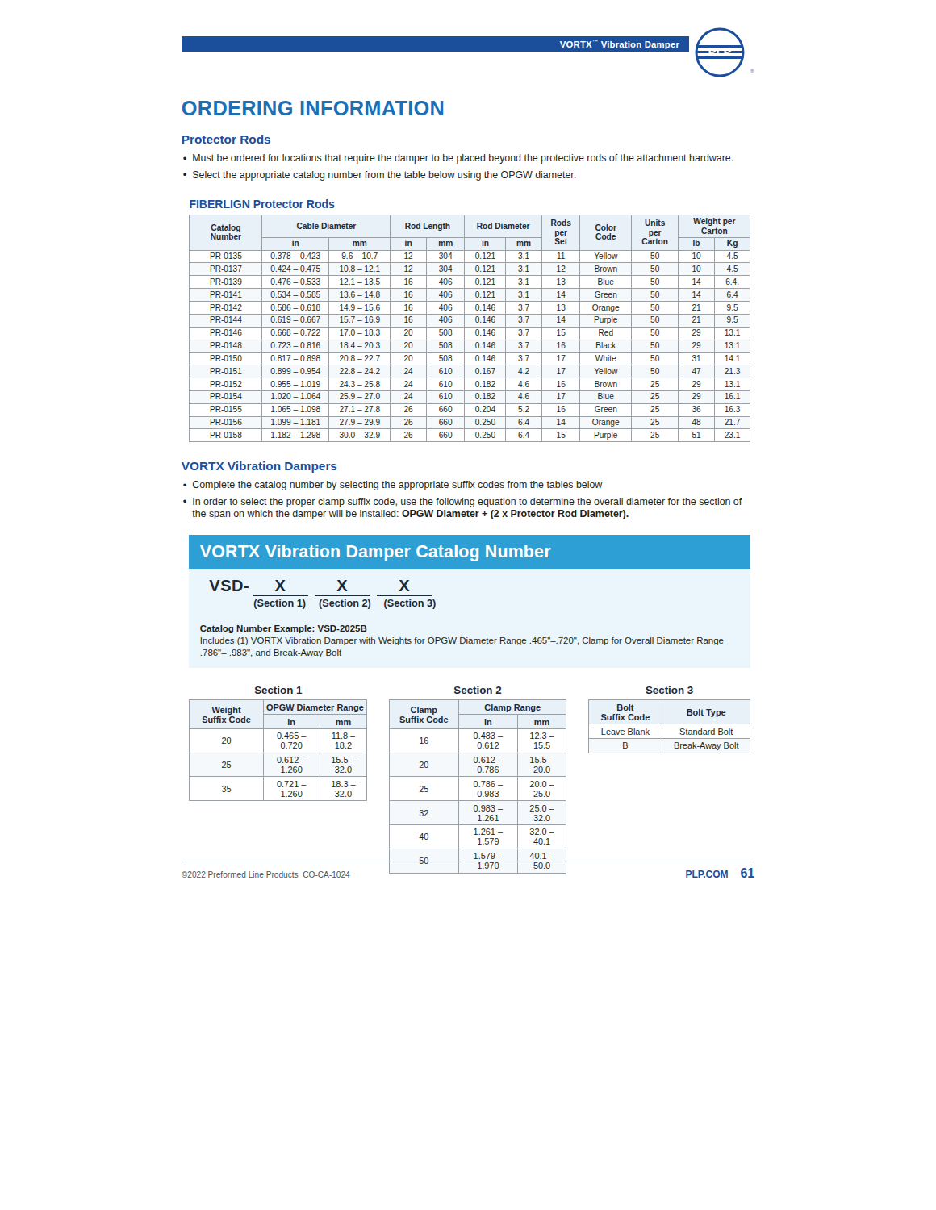VORTX™ Vibration Damper
PLP ®
ORDERING INFORMATION
Protector Rods
Must be ordered for locations that require the damper to be placed beyond the protective rods of the attachment hardware.
Select the appropriate catalog number from the table below using the OPGW diameter.
FIBERLIGN Protector Rods
| Catalog Number | Cable Diameter | Rod Length | Rod Diameter | Rods per Set | Color Code | Units per Carton | Weight per Carton |
| --- | --- | --- | --- | --- | --- | --- | --- |
| in | mm | in | mm | in | mm | lb | Kg |
| PR-0135 | 0.378 – 0.423 | 9.6 – 10.7 | 12 | 304 | 0.121 | 3.1 | 11 | Yellow | 50 | 10 | 4.5 |
| PR-0137 | 0.424 – 0.475 | 10.8 – 12.1 | 12 | 304 | 0.121 | 3.1 | 12 | Brown | 50 | 10 | 4.5 |
| PR-0139 | 0.476 – 0.533 | 12.1 – 13.5 | 16 | 406 | 0.121 | 3.1 | 13 | Blue | 50 | 14 | 6.4. |
| PR-0141 | 0.534 – 0.585 | 13.6 – 14.8 | 16 | 406 | 0.121 | 3.1 | 14 | Green | 50 | 14 | 6.4 |
| PR-0142 | 0.586 – 0.618 | 14.9 – 15.6 | 16 | 406 | 0.146 | 3.7 | 13 | Orange | 50 | 21 | 9.5 |
| PR-0144 | 0.619 – 0.667 | 15.7 – 16.9 | 16 | 406 | 0.146 | 3.7 | 14 | Purple | 50 | 21 | 9.5 |
| PR-0146 | 0.668 – 0.722 | 17.0 – 18.3 | 20 | 508 | 0.146 | 3.7 | 15 | Red | 50 | 29 | 13.1 |
| PR-0148 | 0.723 – 0.816 | 18.4 – 20.3 | 20 | 508 | 0.146 | 3.7 | 16 | Black | 50 | 29 | 13.1 |
| PR-0150 | 0.817 – 0.898 | 20.8 – 22.7 | 20 | 508 | 0.146 | 3.7 | 17 | White | 50 | 31 | 14.1 |
| PR-0151 | 0.899 – 0.954 | 22.8 – 24.2 | 24 | 610 | 0.167 | 4.2 | 17 | Yellow | 50 | 47 | 21.3 |
| PR-0152 | 0.955 – 1.019 | 24.3 – 25.8 | 24 | 610 | 0.182 | 4.6 | 16 | Brown | 25 | 29 | 13.1 |
| PR-0154 | 1.020 – 1.064 | 25.9 – 27.0 | 24 | 610 | 0.182 | 4.6 | 17 | Blue | 25 | 29 | 16.1 |
| PR-0155 | 1.065 – 1.098 | 27.1 – 27.8 | 26 | 660 | 0.204 | 5.2 | 16 | Green | 25 | 36 | 16.3 |
| PR-0156 | 1.099 – 1.181 | 27.9 – 29.9 | 26 | 660 | 0.250 | 6.4 | 14 | Orange | 25 | 48 | 21.7 |
| PR-0158 | 1.182 – 1.298 | 30.0 – 32.9 | 26 | 660 | 0.250 | 6.4 | 15 | Purple | 25 | 51 | 23.1 |
VORTX Vibration Dampers
Complete the catalog number by selecting the appropriate suffix codes from the tables below
In order to select the proper clamp suffix code, use the following equation to determine the overall diameter for the section of the span on which the damper will be installed: OPGW Diameter + (2 x Protector Rod Diameter).
VORTX Vibration Damper Catalog Number
VSD-XXX
(Section 1)(Section 2)(Section 3)
Catalog Number Example: VSD-2025B
Includes (1) VORTX Vibration Damper with Weights for OPGW Diameter Range .465"–.720", Clamp for Overall Diameter Range .786"– .983", and Break-Away Bolt
Section 1
| Weight Suffix Code | OPGW Diameter Range |
| --- | --- |
| in | mm |
| 20 | 0.465 – 0.720 | 11.8 – 18.2 |
| 25 | 0.612 – 1.260 | 15.5 – 32.0 |
| 35 | 0.721 – 1.260 | 18.3 – 32.0 |
Section 2
| Clamp Suffix Code | Clamp Range |
| --- | --- |
| in | mm |
| 16 | 0.483 – 0.612 | 12.3 – 15.5 |
| 20 | 0.612 – 0.786 | 15.5 – 20.0 |
| 25 | 0.786 – 0.983 | 20.0 – 25.0 |
| 32 | 0.983 – 1.261 | 25.0 – 32.0 |
| 40 | 1.261 – 1.579 | 32.0 – 40.1 |
| 50 | 1.579 – 1.970 | 40.1 – 50.0 |
Section 3
| Bolt Suffix Code | Bolt Type |
| --- | --- |
| Leave Blank | Standard Bolt |
| B | Break-Away Bolt |
©2022 Preformed Line Products CO-CA-1024
PLP.COM 61